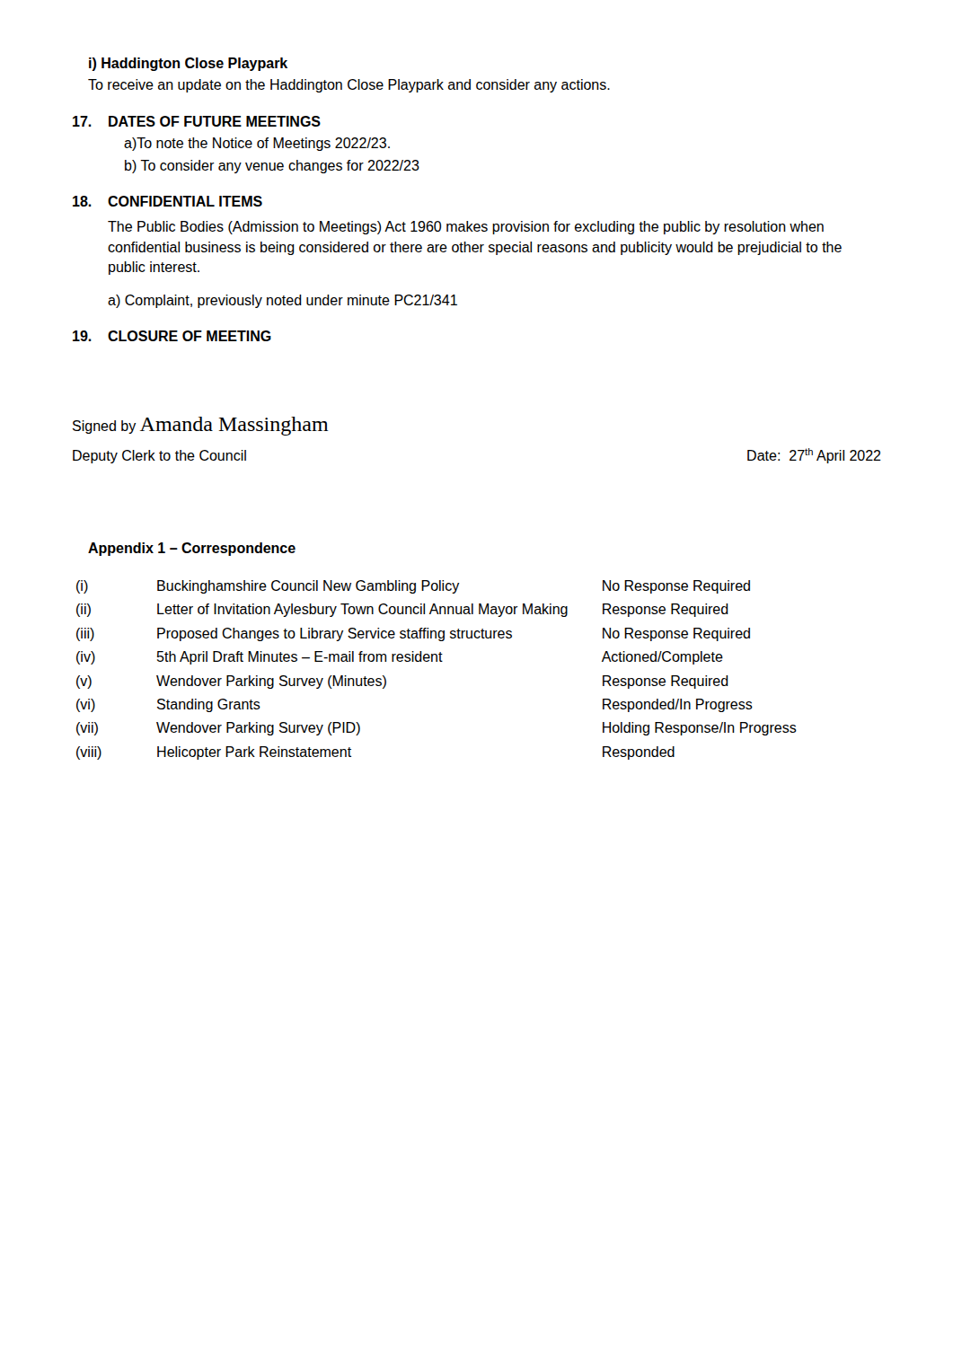i) Haddington Close Playpark
To receive an update on the Haddington Close Playpark and consider any actions.
17. DATES OF FUTURE MEETINGS
a)To note the Notice of Meetings 2022/23.
b) To consider any venue changes for 2022/23
18. CONFIDENTIAL ITEMS
The Public Bodies (Admission to Meetings) Act 1960 makes provision for excluding the public by resolution when confidential business is being considered or there are other special reasons and publicity would be prejudicial to the public interest.
a) Complaint, previously noted under minute PC21/341
19. CLOSURE OF MEETING
Signed by Amanda Massingham
Deputy Clerk to the Council Date: 27th April 2022
Appendix 1 – Correspondence
| (i) | Buckinghamshire Council New Gambling Policy | No Response Required |
| (ii) | Letter of Invitation Aylesbury Town Council Annual Mayor Making | Response Required |
| (iii) | Proposed Changes to Library Service staffing structures | No Response Required |
| (iv) | 5th April Draft Minutes – E-mail from resident | Actioned/Complete |
| (v) | Wendover Parking Survey (Minutes) | Response Required |
| (vi) | Standing Grants | Responded/In Progress |
| (vii) | Wendover Parking Survey (PID) | Holding Response/In Progress |
| (viii) | Helicopter Park Reinstatement | Responded |